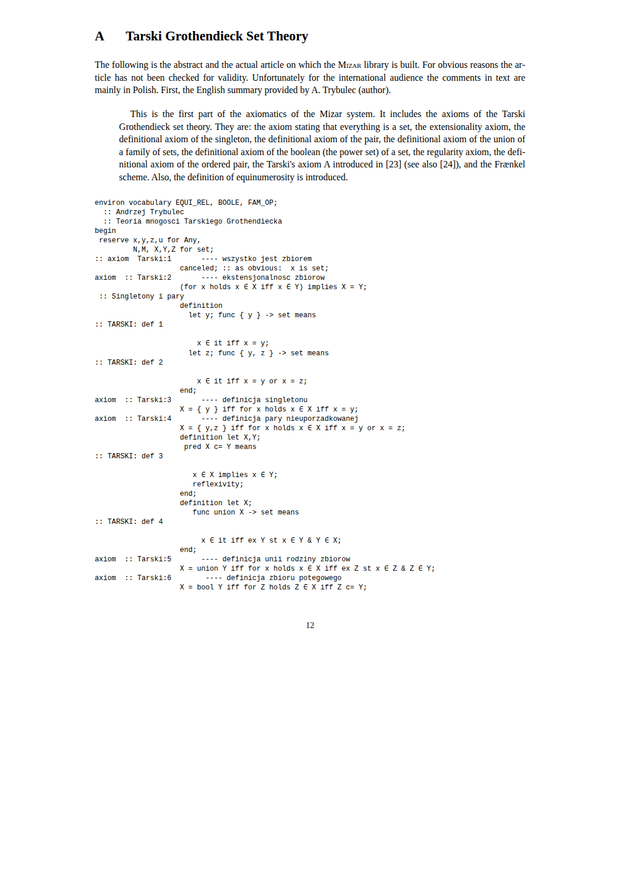ATarski Grothendieck Set Theory
The following is the abstract and the actual article on which the Mizar library is built. For obvious reasons the article has not been checked for validity. Unfortunately for the international audience the comments in text are mainly in Polish. First, the English summary provided by A. Trybulec (author).
This is the first part of the axiomatics of the Mizar system. It includes the axioms of the Tarski Grothendieck set theory. They are: the axiom stating that everything is a set, the extensionality axiom, the definitional axiom of the singleton, the definitional axiom of the pair, the definitional axiom of the union of a family of sets, the definitional axiom of the boolean (the power set) of a set, the regularity axiom, the definitional axiom of the ordered pair, the Tarski's axiom A introduced in [23] (see also [24]), and the Frænkel scheme. Also, the definition of equinumerosity is introduced.
environ vocabulary EQUI_REL, BOOLE, FAM_OP;
  :: Andrzej Trybulec
  :: Teoria mnogosci Tarskiego Grothendiecka
begin
 reserve x,y,z,u for Any,
         N,M, X,Y,Z for set;
:: axiom  Tarski:1       ---- wszystko jest zbiorem
                    canceled; :: as obvious:  x is set;
axiom  :: Tarski:2       ---- ekstensjonalnosc zbiorow
                    (for x holds x ∈ X iff x ∈ Y) implies X = Y;
 :: Singletony i pary
                    definition
                      let y; func { y } -> set means
:: TARSKI: def 1

                        x ∈ it iff x = y;
                      let z; func { y, z } -> set means
:: TARSKI: def 2

                        x ∈ it iff x = y or x = z;
                    end;
axiom  :: Tarski:3       ---- definicja singletonu
                    X = { y } iff for x holds x ∈ X iff x = y;
axiom  :: Tarski:4       ---- definicja pary nieuporzadkowanej
                    X = { y,z } iff for x holds x ∈ X iff x = y or x = z;
                    definition let X,Y;
                     pred X c= Y means
:: TARSKI: def 3

                       x ∈ X implies x ∈ Y;
                       reflexivity;
                    end;
                    definition let X;
                       func union X -> set means
:: TARSKI: def 4

                         x ∈ it iff ex Y st x ∈ Y & Y ∈ X;
                    end;
axiom  :: Tarski:5       ---- definicja unii rodziny zbiorow
                    X = union Y iff for x holds x ∈ X iff ex Z st x ∈ Z & Z ∈ Y;
axiom  :: Tarski:6        ---- definicja zbioru potegowego
                    X = bool Y iff for Z holds Z ∈ X iff Z c= Y;
12